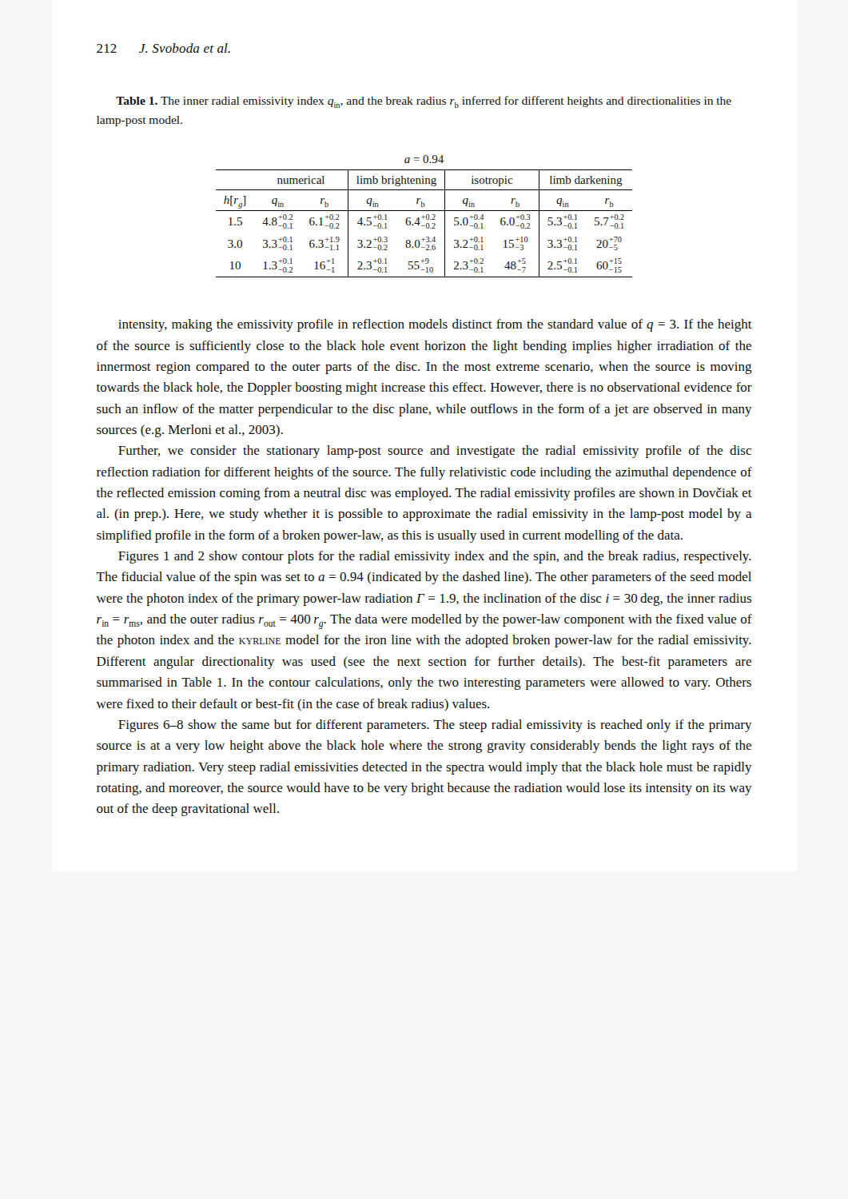212 J. Svoboda et al.
Table 1. The inner radial emissivity index qin, and the break radius rb inferred for different heights and directionalities in the lamp-post model.
| a = 0.94 |
| | numerical | limb brightening | isotropic | limb darkening |
| h [ r g ] | q in | r b | q in | r b | q in | r b | q in | r b |
| 1.5 | 4.8 +0.2 −0.1 | 6.1 +0.2 −0.2 | 4.5 +0.1 −0.1 | 6.4 +0.2 −0.2 | 5.0 +0.4 −0.1 | 6.0 +0.3 −0.2 | 5.3 +0.1 −0.1 | 5.7 +0.2 −0.1 |
| 3.0 | 3.3 +0.1 −0.1 | 6.3 +1.9 −1.1 | 3.2 +0.3 −0.2 | 8.0 +3.4 −2.6 | 3.2 +0.1 −0.1 | 15 +10 −3 | 3.3 +0.1 −0.1 | 20 +70 −5 |
| 10 | 1.3 +0.1 −0.2 | 16 +1 −1 | 2.3 +0.1 −0.1 | 55 +9 −10 | 2.3 +0.2 −0.1 | 48 +5 −7 | 2.5 +0.1 −0.1 | 60 +15 −15 |
intensity, making the emissivity profile in reflection models distinct from the standard value of q = 3. If the height of the source is sufficiently close to the black hole event horizon the light bending implies higher irradiation of the innermost region compared to the outer parts of the disc. In the most extreme scenario, when the source is moving towards the black hole, the Doppler boosting might increase this effect. However, there is no observational evidence for such an inflow of the matter perpendicular to the disc plane, while outflows in the form of a jet are observed in many sources (e.g. Merloni et al., 2003).
Further, we consider the stationary lamp-post source and investigate the radial emissivity profile of the disc reflection radiation for different heights of the source. The fully relativistic code including the azimuthal dependence of the reflected emission coming from a neutral disc was employed. The radial emissivity profiles are shown in Dovčiak et al. (in prep.). Here, we study whether it is possible to approximate the radial emissivity in the lamp-post model by a simplified profile in the form of a broken power-law, as this is usually used in current modelling of the data.
Figures 1 and 2 show contour plots for the radial emissivity index and the spin, and the break radius, respectively. The fiducial value of the spin was set to a = 0.94 (indicated by the dashed line). The other parameters of the seed model were the photon index of the primary power-law radiation Γ = 1.9, the inclination of the disc i = 30 deg, the inner radius rin = rms, and the outer radius rout = 400 rg. The data were modelled by the power-law component with the fixed value of the photon index and the kyrline model for the iron line with the adopted broken power-law for the radial emissivity. Different angular directionality was used (see the next section for further details). The best-fit parameters are summarised in Table 1. In the contour calculations, only the two interesting parameters were allowed to vary. Others were fixed to their default or best-fit (in the case of break radius) values.
Figures 6–8 show the same but for different parameters. The steep radial emissivity is reached only if the primary source is at a very low height above the black hole where the strong gravity considerably bends the light rays of the primary radiation. Very steep radial emissivities detected in the spectra would imply that the black hole must be rapidly rotating, and moreover, the source would have to be very bright because the radiation would lose its intensity on its way out of the deep gravitational well.